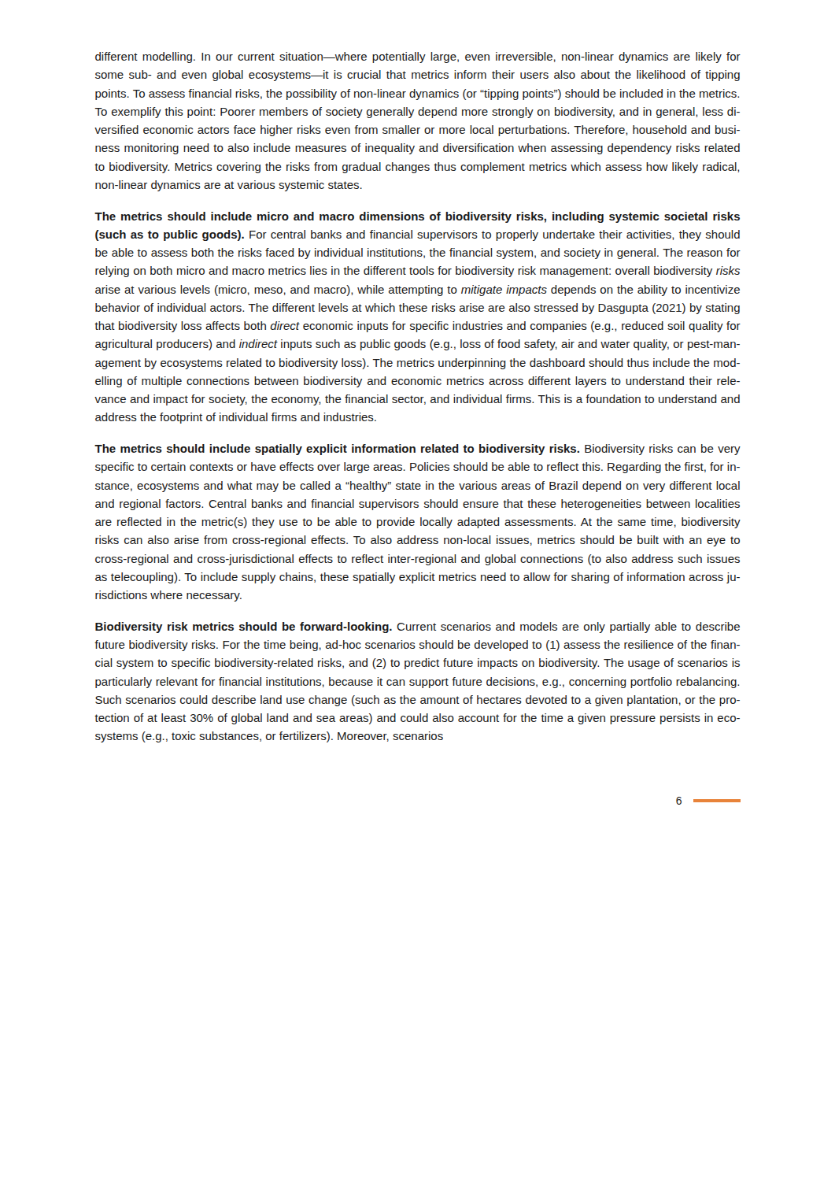different modelling. In our current situation—where potentially large, even irreversible, non-linear dynamics are likely for some sub- and even global ecosystems—it is crucial that metrics inform their users also about the likelihood of tipping points. To assess financial risks, the possibility of non-linear dynamics (or “tipping points”) should be included in the metrics. To exemplify this point: Poorer members of society generally depend more strongly on biodiversity, and in general, less diversified economic actors face higher risks even from smaller or more local perturbations. Therefore, household and business monitoring need to also include measures of inequality and diversification when assessing dependency risks related to biodiversity. Metrics covering the risks from gradual changes thus complement metrics which assess how likely radical, non-linear dynamics are at various systemic states.
The metrics should include micro and macro dimensions of biodiversity risks, including systemic societal risks (such as to public goods). For central banks and financial supervisors to properly undertake their activities, they should be able to assess both the risks faced by individual institutions, the financial system, and society in general. The reason for relying on both micro and macro metrics lies in the different tools for biodiversity risk management: overall biodiversity risks arise at various levels (micro, meso, and macro), while attempting to mitigate impacts depends on the ability to incentivize behavior of individual actors. The different levels at which these risks arise are also stressed by Dasgupta (2021) by stating that biodiversity loss affects both direct economic inputs for specific industries and companies (e.g., reduced soil quality for agricultural producers) and indirect inputs such as public goods (e.g., loss of food safety, air and water quality, or pest-management by ecosystems related to biodiversity loss). The metrics underpinning the dashboard should thus include the modelling of multiple connections between biodiversity and economic metrics across different layers to understand their relevance and impact for society, the economy, the financial sector, and individual firms. This is a foundation to understand and address the footprint of individual firms and industries.
The metrics should include spatially explicit information related to biodiversity risks. Biodiversity risks can be very specific to certain contexts or have effects over large areas. Policies should be able to reflect this. Regarding the first, for instance, ecosystems and what may be called a “healthy” state in the various areas of Brazil depend on very different local and regional factors. Central banks and financial supervisors should ensure that these heterogeneities between localities are reflected in the metric(s) they use to be able to provide locally adapted assessments. At the same time, biodiversity risks can also arise from cross-regional effects. To also address non-local issues, metrics should be built with an eye to cross-regional and cross-jurisdictional effects to reflect inter-regional and global connections (to also address such issues as telecoupling). To include supply chains, these spatially explicit metrics need to allow for sharing of information across jurisdictions where necessary.
Biodiversity risk metrics should be forward-looking. Current scenarios and models are only partially able to describe future biodiversity risks. For the time being, ad-hoc scenarios should be developed to (1) assess the resilience of the financial system to specific biodiversity-related risks, and (2) to predict future impacts on biodiversity. The usage of scenarios is particularly relevant for financial institutions, because it can support future decisions, e.g., concerning portfolio rebalancing. Such scenarios could describe land use change (such as the amount of hectares devoted to a given plantation, or the protection of at least 30% of global land and sea areas) and could also account for the time a given pressure persists in ecosystems (e.g., toxic substances, or fertilizers). Moreover, scenarios
6